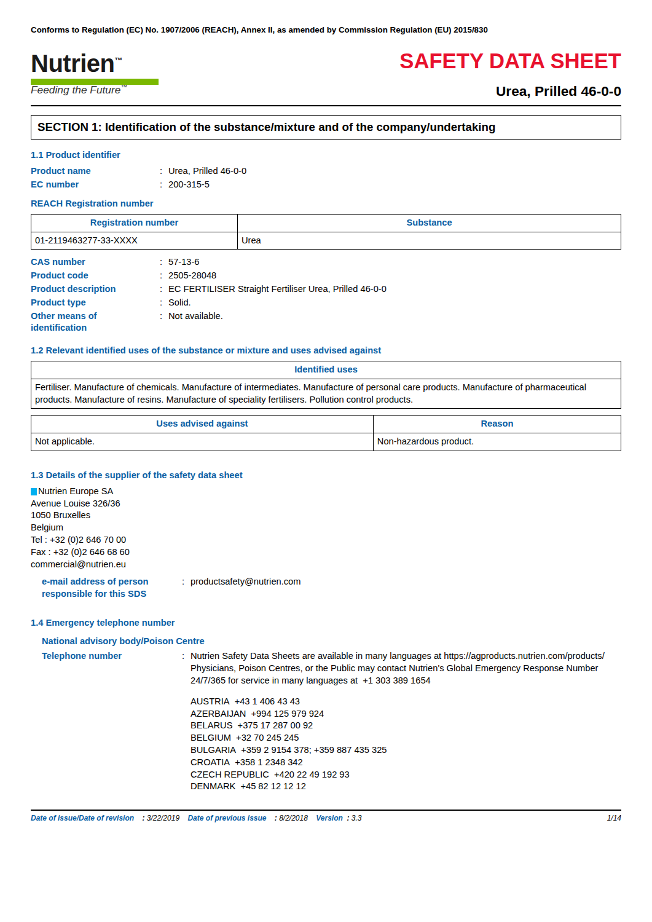Conforms to Regulation (EC) No. 1907/2006 (REACH), Annex II, as amended by Commission Regulation (EU) 2015/830
Nutrien™
Feeding the Future™
SAFETY DATA SHEET
Urea, Prilled 46-0-0
SECTION 1: Identification of the substance/mixture and of the company/undertaking
1.1 Product identifier
| Product name | : | Urea, Prilled 46-0-0 |
| EC number | : | 200-315-5 |
REACH Registration number
| Registration number | Substance |
| --- | --- |
| 01-2119463277-33-XXXX | Urea |
| CAS number | : | 57-13-6 |
| Product code | : | 2505-28048 |
| Product description | : | EC FERTILISER Straight Fertiliser Urea, Prilled 46-0-0 |
| Product type | : | Solid. |
| Other means of identification | : | Not available. |
1.2 Relevant identified uses of the substance or mixture and uses advised against
| Identified uses |
| --- |
| Fertiliser. Manufacture of chemicals. Manufacture of intermediates. Manufacture of personal care products. Manufacture of pharmaceutical products. Manufacture of resins. Manufacture of speciality fertilisers. Pollution control products. |
| Uses advised against | Reason |
| --- | --- |
| Not applicable. | Non-hazardous product. |
1.3 Details of the supplier of the safety data sheet
Nutrien Europe SA
Avenue Louise 326/36
1050 Bruxelles
Belgium
Tel : +32 (0)2 646 70 00
Fax : +32 (0)2 646 68 60
commercial@nutrien.eu
| e-mail address of person responsible for this SDS | : | productsafety@nutrien.com |
1.4 Emergency telephone number
National advisory body/Poison Centre
| Telephone number | : | Nutrien Safety Data Sheets are available in many languages at https://agproducts.nutrien.com/products/ Physicians, Poison Centres, or the Public may contact Nutrien's Global Emergency Response Number 24/7/365 for service in many languages at +1 303 389 1654 AUSTRIA +43 1 406 43 43 AZERBAIJAN +994 125 979 924 BELARUS +375 17 287 00 92 BELGIUM +32 70 245 245 BULGARIA +359 2 9154 378; +359 887 435 325 CROATIA +358 1 2348 342 CZECH REPUBLIC +420 22 49 192 93 DENMARK +45 82 12 12 12 |
Date of issue/Date of revision : 3/22/2019 Date of previous issue : 8/2/2018 Version : 3.3
1/14